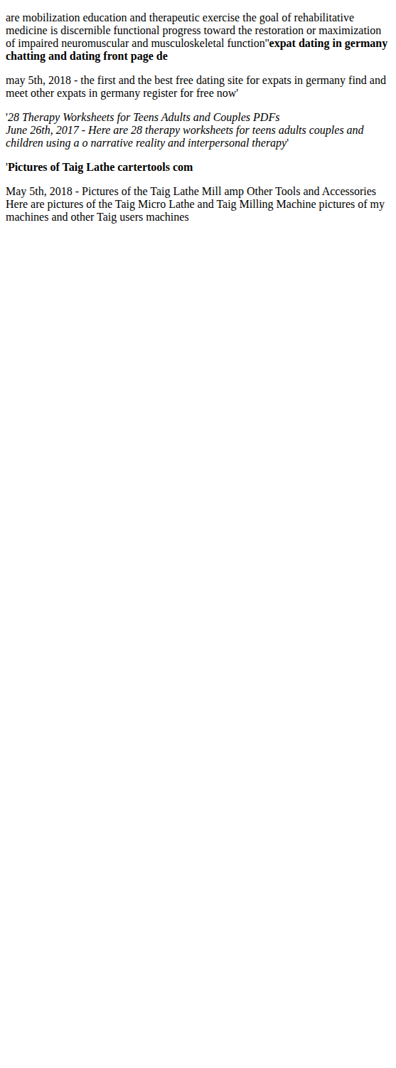are mobilization education and therapeutic exercise the goal of rehabilitative medicine is discernible functional progress toward the restoration or maximization of impaired neuromuscular and musculoskeletal function''expat dating in germany chatting and dating front page de
may 5th, 2018 - the first and the best free dating site for expats in germany find and meet other expats in germany register for free now'
'28 Therapy Worksheets for Teens Adults and Couples PDFs
June 26th, 2017 - Here are 28 therapy worksheets for teens adults couples and children using a o narrative reality and interpersonal therapy'
'Pictures of Taig Lathe cartertools com
May 5th, 2018 - Pictures of the Taig Lathe Mill amp Other Tools and Accessories Here are pictures of the Taig Micro Lathe and Taig Milling Machine pictures of my machines and other Taig users machines